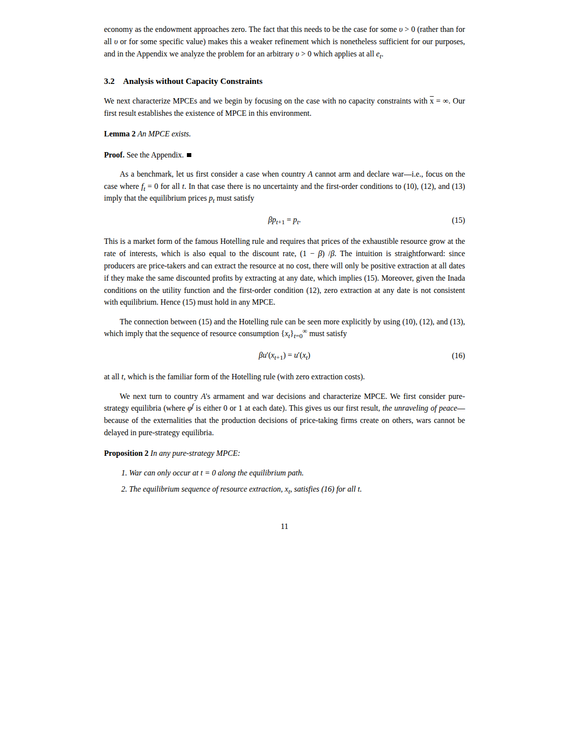economy as the endowment approaches zero. The fact that this needs to be the case for some υ > 0 (rather than for all υ or for some specific value) makes this a weaker refinement which is nonetheless sufficient for our purposes, and in the Appendix we analyze the problem for an arbitrary υ > 0 which applies at all et.
3.2 Analysis without Capacity Constraints
We next characterize MPCEs and we begin by focusing on the case with no capacity constraints with x = ∞. Our first result establishes the existence of MPCE in this environment.
Lemma 2 An MPCE exists.
Proof. See the Appendix.
As a benchmark, let us first consider a case when country A cannot arm and declare war—i.e., focus on the case where ft = 0 for all t. In that case there is no uncertainty and the first-order conditions to (10), (12), and (13) imply that the equilibrium prices pt must satisfy
βpt+1 = pt. (15)
This is a market form of the famous Hotelling rule and requires that prices of the exhaustible resource grow at the rate of interests, which is also equal to the discount rate, (1 − β) /β. The intuition is straightforward: since producers are price-takers and can extract the resource at no cost, there will only be positive extraction at all dates if they make the same discounted profits by extracting at any date, which implies (15). Moreover, given the Inada conditions on the utility function and the first-order condition (12), zero extraction at any date is not consistent with equilibrium. Hence (15) must hold in any MPCE.
The connection between (15) and the Hotelling rule can be seen more explicitly by using (10), (12), and (13), which imply that the sequence of resource consumption {xt}t=0∞ must satisfy
βu′(xt+1) = u′(xt) (16)
at all t, which is the familiar form of the Hotelling rule (with zero extraction costs).
We next turn to country A's armament and war decisions and characterize MPCE. We first consider pure-strategy equilibria (where φf is either 0 or 1 at each date). This gives us our first result, the unraveling of peace—because of the externalities that the production decisions of price-taking firms create on others, wars cannot be delayed in pure-strategy equilibria.
Proposition 2 In any pure-strategy MPCE:
War can only occur at t = 0 along the equilibrium path.
The equilibrium sequence of resource extraction, xt, satisfies (16) for all t.
11